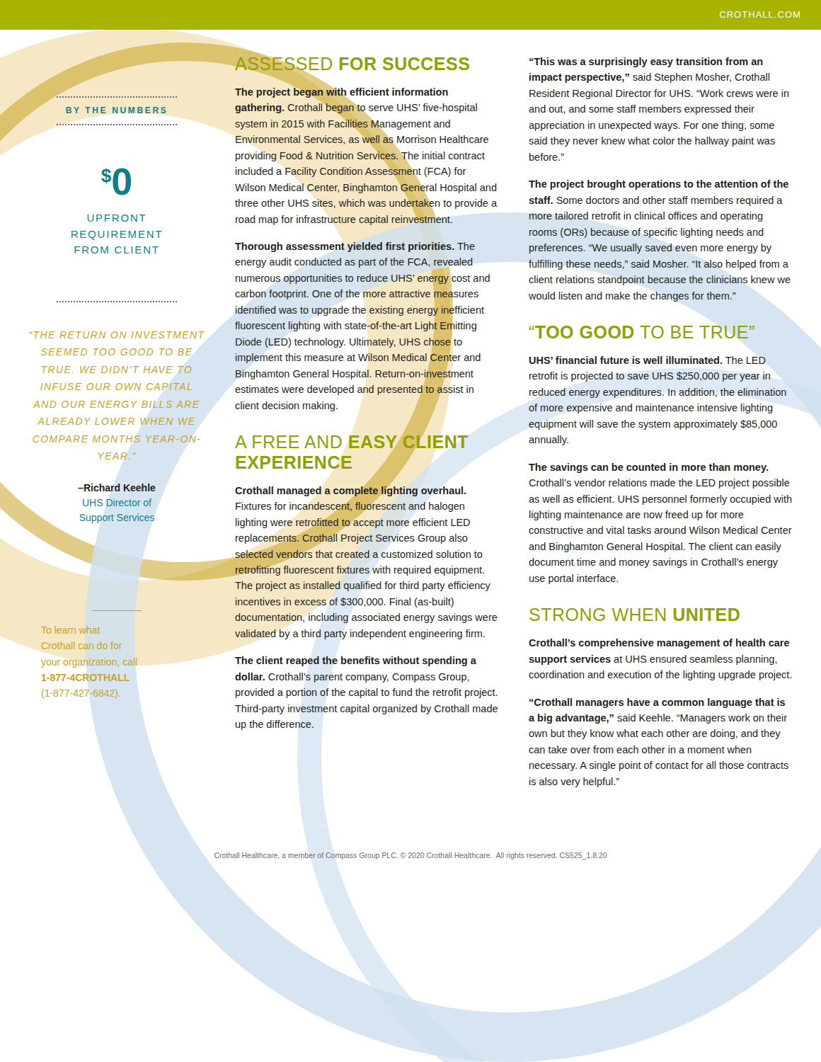CROTHALL.COM
BY THE NUMBERS
$0
UPFRONT
REQUIREMENT
FROM CLIENT
“The return on investment seemed too good to be true. We didn’t have to infuse our own capital and our energy bills are already lower when we compare months year-on-year.”
Richard Keehle
UHS Director of
Support Services
To learn what
Crothall can do for
your organization, call
1-877-4CROTHALL
(1-877-427-6842).
ASSESSED FOR SUCCESS
The project began with efficient information gathering. Crothall began to serve UHS’ five-hospital system in 2015 with Facilities Management and Environmental Services, as well as Morrison Healthcare providing Food & Nutrition Services. The initial contract included a Facility Condition Assessment (FCA) for Wilson Medical Center, Binghamton General Hospital and three other UHS sites, which was undertaken to provide a road map for infrastructure capital reinvestment.
Thorough assessment yielded first priorities. The energy audit conducted as part of the FCA, revealed numerous opportunities to reduce UHS’ energy cost and carbon footprint. One of the more attractive measures identified was to upgrade the existing energy inefficient fluorescent lighting with state-of-the-art Light Emitting Diode (LED) technology. Ultimately, UHS chose to implement this measure at Wilson Medical Center and Binghamton General Hospital. Return-on-investment estimates were developed and presented to assist in client decision making.
A FREE AND EASY CLIENT EXPERIENCE
Crothall managed a complete lighting overhaul. Fixtures for incandescent, fluorescent and halogen lighting were retrofitted to accept more efficient LED replacements. Crothall Project Services Group also selected vendors that created a customized solution to retrofitting fluorescent fixtures with required equipment. The project as installed qualified for third party efficiency incentives in excess of $300,000. Final (as-built) documentation, including associated energy savings were validated by a third party independent engineering firm.
The client reaped the benefits without spending a dollar. Crothall’s parent company, Compass Group, provided a portion of the capital to fund the retrofit project. Third-party investment capital organized by Crothall made up the difference.
“This was a surprisingly easy transition from an impact perspective,” said Stephen Mosher, Crothall Resident Regional Director for UHS. “Work crews were in and out, and some staff members expressed their appreciation in unexpected ways. For one thing, some said they never knew what color the hallway paint was before.”
The project brought operations to the attention of the staff. Some doctors and other staff members required a more tailored retrofit in clinical offices and operating rooms (ORs) because of specific lighting needs and preferences. “We usually saved even more energy by fulfilling these needs,” said Mosher. “It also helped from a client relations standpoint because the clinicians knew we would listen and make the changes for them.”
“TOO GOOD TO BE TRUE”
UHS’ financial future is well illuminated. The LED retrofit is projected to save UHS $250,000 per year in reduced energy expenditures. In addition, the elimination of more expensive and maintenance intensive lighting equipment will save the system approximately $85,000 annually.
The savings can be counted in more than money. Crothall’s vendor relations made the LED project possible as well as efficient. UHS personnel formerly occupied with lighting maintenance are now freed up for more constructive and vital tasks around Wilson Medical Center and Binghamton General Hospital. The client can easily document time and money savings in Crothall’s energy use portal interface.
STRONG WHEN UNITED
Crothall’s comprehensive management of health care support services at UHS ensured seamless planning, coordination and execution of the lighting upgrade project.
“Crothall managers have a common language that is a big advantage,” said Keehle. “Managers work on their own but they know what each other are doing, and they can take over from each other in a moment when necessary. A single point of contact for all those contracts is also very helpful.”
Crothall Healthcare, a member of Compass Group PLC. © 2020 Crothall Healthcare. All rights reserved. CS525_1.8.20